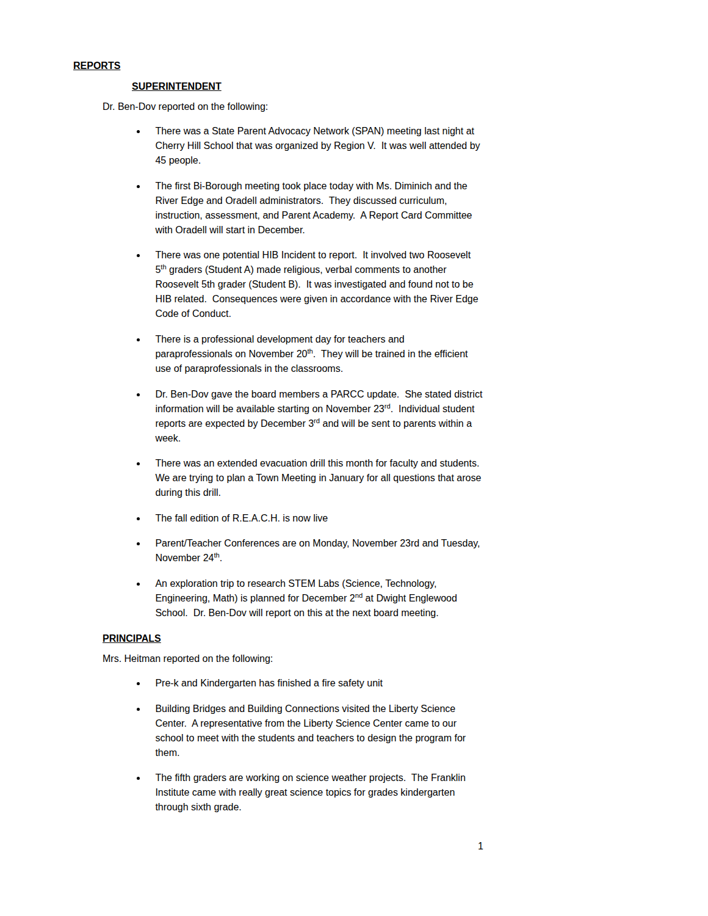REPORTS
SUPERINTENDENT
Dr. Ben-Dov reported on the following:
There was a State Parent Advocacy Network (SPAN) meeting last night at Cherry Hill School that was organized by Region V. It was well attended by 45 people.
The first Bi-Borough meeting took place today with Ms. Diminich and the River Edge and Oradell administrators. They discussed curriculum, instruction, assessment, and Parent Academy. A Report Card Committee with Oradell will start in December.
There was one potential HIB Incident to report. It involved two Roosevelt 5th graders (Student A) made religious, verbal comments to another Roosevelt 5th grader (Student B). It was investigated and found not to be HIB related. Consequences were given in accordance with the River Edge Code of Conduct.
There is a professional development day for teachers and paraprofessionals on November 20th. They will be trained in the efficient use of paraprofessionals in the classrooms.
Dr. Ben-Dov gave the board members a PARCC update. She stated district information will be available starting on November 23rd. Individual student reports are expected by December 3rd and will be sent to parents within a week.
There was an extended evacuation drill this month for faculty and students. We are trying to plan a Town Meeting in January for all questions that arose during this drill.
The fall edition of R.E.A.C.H. is now live
Parent/Teacher Conferences are on Monday, November 23rd and Tuesday, November 24th.
An exploration trip to research STEM Labs (Science, Technology, Engineering, Math) is planned for December 2nd at Dwight Englewood School. Dr. Ben-Dov will report on this at the next board meeting.
PRINCIPALS
Mrs. Heitman reported on the following:
Pre-k and Kindergarten has finished a fire safety unit
Building Bridges and Building Connections visited the Liberty Science Center. A representative from the Liberty Science Center came to our school to meet with the students and teachers to design the program for them.
The fifth graders are working on science weather projects. The Franklin Institute came with really great science topics for grades kindergarten through sixth grade.
1